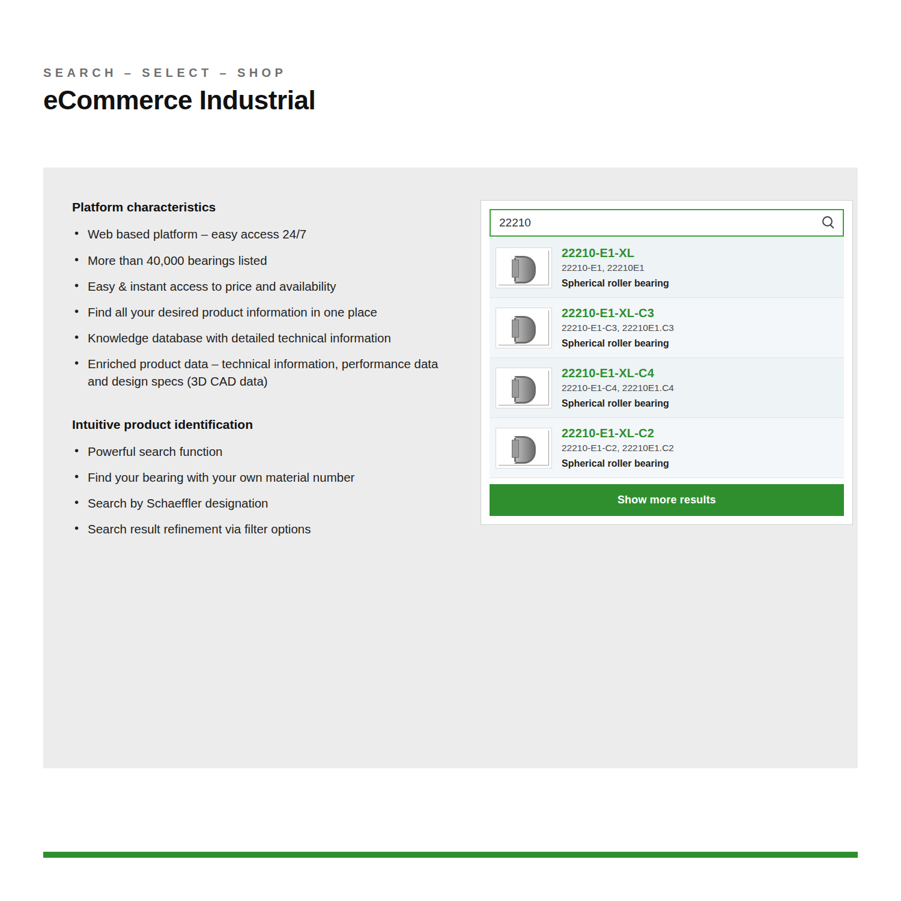Search – Select – Shop
eCommerce Industrial
Platform characteristics
Web based platform – easy access 24/7
More than 40,000 bearings listed
Easy & instant access to price and availability
Find all your desired product information in one place
Knowledge database with detailed technical information
Enriched product data – technical information, performance data and design specs (3D CAD data)
Intuitive product identification
Powerful search function
Find your bearing with your own material number
Search by Schaeffler designation
Search result refinement via filter options
22210-E1-XL
22210-E1, 22210E1
Spherical roller bearing
22210-E1-XL-C3
22210-E1-C3, 22210E1.C3
Spherical roller bearing
22210-E1-XL-C4
22210-E1-C4, 22210E1.C4
Spherical roller bearing
22210-E1-XL-C2
22210-E1-C2, 22210E1.C2
Spherical roller bearing
Show more results